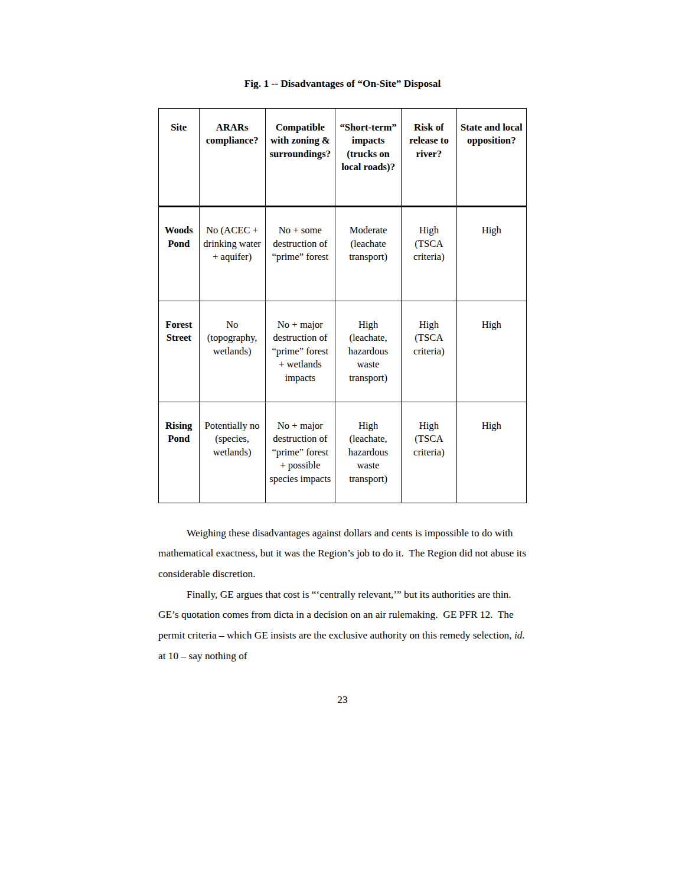Fig. 1 -- Disadvantages of “On-Site” Disposal
| Site | ARARs compliance? | Compatible with zoning & surroundings? | “Short-term” impacts (trucks on local roads)? | Risk of release to river? | State and local opposition? |
| --- | --- | --- | --- | --- | --- |
| Woods Pond | No (ACEC + drinking water + aquifer) | No + some destruction of “prime” forest | Moderate (leachate transport) | High (TSCA criteria) | High |
| Forest Street | No (topography, wetlands) | No + major destruction of “prime” forest + wetlands impacts | High (leachate, hazardous waste transport) | High (TSCA criteria) | High |
| Rising Pond | Potentially no (species, wetlands) | No + major destruction of “prime” forest + possible species impacts | High (leachate, hazardous waste transport) | High (TSCA criteria) | High |
Weighing these disadvantages against dollars and cents is impossible to do with mathematical exactness, but it was the Region’s job to do it. The Region did not abuse its considerable discretion.
Finally, GE argues that cost is “‘centrally relevant,’” but its authorities are thin. GE’s quotation comes from dicta in a decision on an air rulemaking. GE PFR 12. The permit criteria – which GE insists are the exclusive authority on this remedy selection, id. at 10 – say nothing of
23